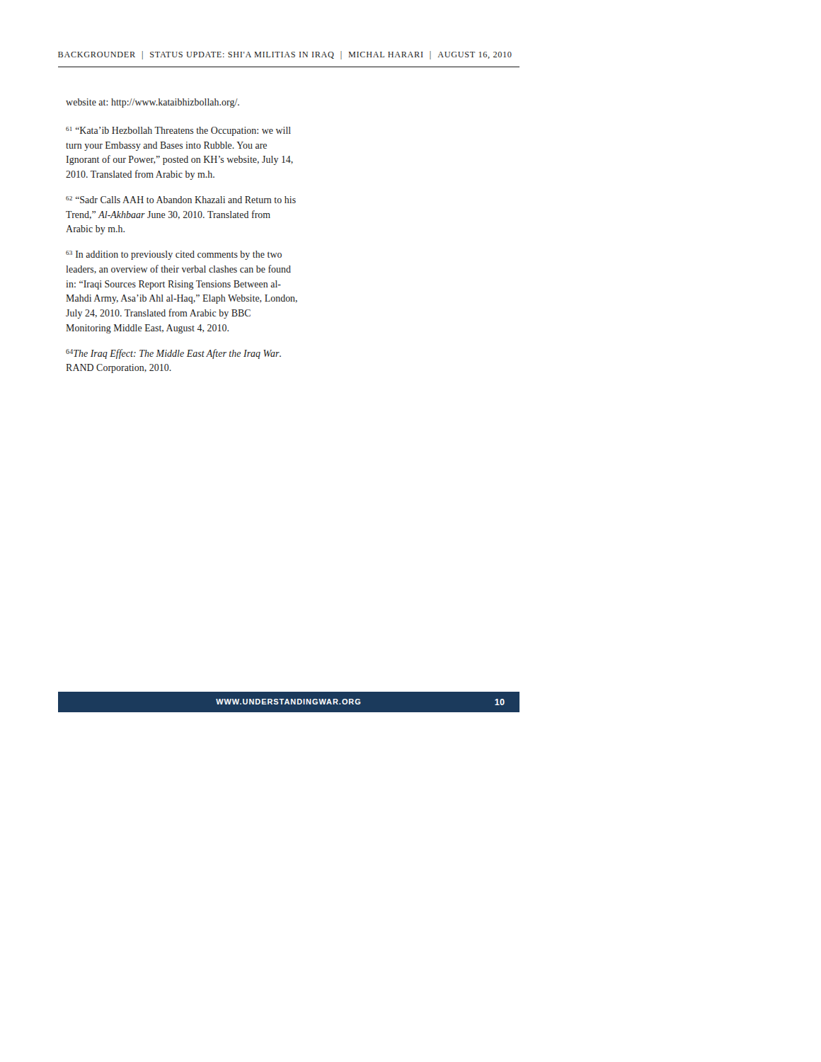BACKGROUNDER|STATUS UPDATE: SHI'A MILITIAS IN IRAQ|MICHAL HARARI|AUGUST 16, 2010
website at: http://www.kataibhizbollah.org/.
61 “Kata’ib Hezbollah Threatens the Occupation: we will turn your Embassy and Bases into Rubble. You are Ignorant of our Power,” posted on KH’s website, July 14, 2010. Translated from Arabic by m.h.
62 “Sadr Calls AAH to Abandon Khazali and Return to his Trend,” Al-Akhbaar June 30, 2010. Translated from Arabic by m.h.
63 In addition to previously cited comments by the two leaders, an overview of their verbal clashes can be found in: “Iraqi Sources Report Rising Tensions Between al-Mahdi Army, Asa’ib Ahl al-Haq,” Elaph Website, London, July 24, 2010. Translated from Arabic by BBC Monitoring Middle East, August 4, 2010.
64 The Iraq Effect: The Middle East After the Iraq War. RAND Corporation, 2010.
WWW.UNDERSTANDINGWAR.ORG 10